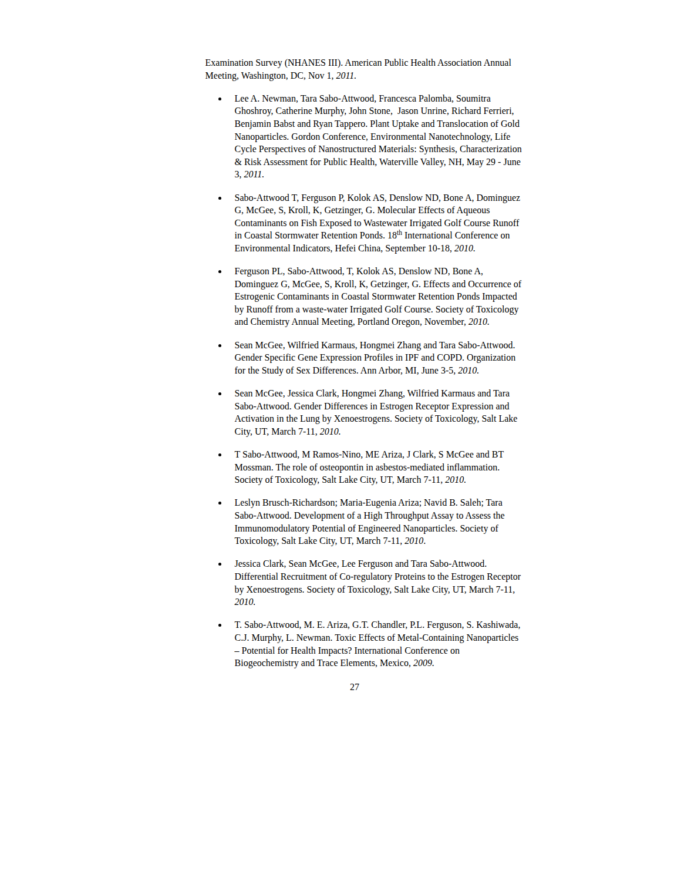Examination Survey (NHANES III). American Public Health Association Annual Meeting, Washington, DC, Nov 1, 2011.
Lee A. Newman, Tara Sabo-Attwood, Francesca Palomba, Soumitra Ghoshroy, Catherine Murphy, John Stone, Jason Unrine, Richard Ferrieri, Benjamin Babst and Ryan Tappero. Plant Uptake and Translocation of Gold Nanoparticles. Gordon Conference, Environmental Nanotechnology, Life Cycle Perspectives of Nanostructured Materials: Synthesis, Characterization & Risk Assessment for Public Health, Waterville Valley, NH, May 29 - June 3, 2011.
Sabo-Attwood T, Ferguson P, Kolok AS, Denslow ND, Bone A, Dominguez G, McGee, S, Kroll, K, Getzinger, G. Molecular Effects of Aqueous Contaminants on Fish Exposed to Wastewater Irrigated Golf Course Runoff in Coastal Stormwater Retention Ponds. 18th International Conference on Environmental Indicators, Hefei China, September 10-18, 2010.
Ferguson PL, Sabo-Attwood, T, Kolok AS, Denslow ND, Bone A, Dominguez G, McGee, S, Kroll, K, Getzinger, G. Effects and Occurrence of Estrogenic Contaminants in Coastal Stormwater Retention Ponds Impacted by Runoff from a waste-water Irrigated Golf Course. Society of Toxicology and Chemistry Annual Meeting, Portland Oregon, November, 2010.
Sean McGee, Wilfried Karmaus, Hongmei Zhang and Tara Sabo-Attwood. Gender Specific Gene Expression Profiles in IPF and COPD. Organization for the Study of Sex Differences. Ann Arbor, MI, June 3-5, 2010.
Sean McGee, Jessica Clark, Hongmei Zhang, Wilfried Karmaus and Tara Sabo-Attwood. Gender Differences in Estrogen Receptor Expression and Activation in the Lung by Xenoestrogens. Society of Toxicology, Salt Lake City, UT, March 7-11, 2010.
T Sabo-Attwood, M Ramos-Nino, ME Ariza, J Clark, S McGee and BT Mossman. The role of osteopontin in asbestos-mediated inflammation. Society of Toxicology, Salt Lake City, UT, March 7-11, 2010.
Leslyn Brusch-Richardson; Maria-Eugenia Ariza; Navid B. Saleh; Tara Sabo-Attwood. Development of a High Throughput Assay to Assess the Immunomodulatory Potential of Engineered Nanoparticles. Society of Toxicology, Salt Lake City, UT, March 7-11, 2010.
Jessica Clark, Sean McGee, Lee Ferguson and Tara Sabo-Attwood. Differential Recruitment of Co-regulatory Proteins to the Estrogen Receptor by Xenoestrogens. Society of Toxicology, Salt Lake City, UT, March 7-11, 2010.
T. Sabo-Attwood, M. E. Ariza, G.T. Chandler, P.L. Ferguson, S. Kashiwada, C.J. Murphy, L. Newman. Toxic Effects of Metal-Containing Nanoparticles – Potential for Health Impacts? International Conference on Biogeochemistry and Trace Elements, Mexico, 2009.
27